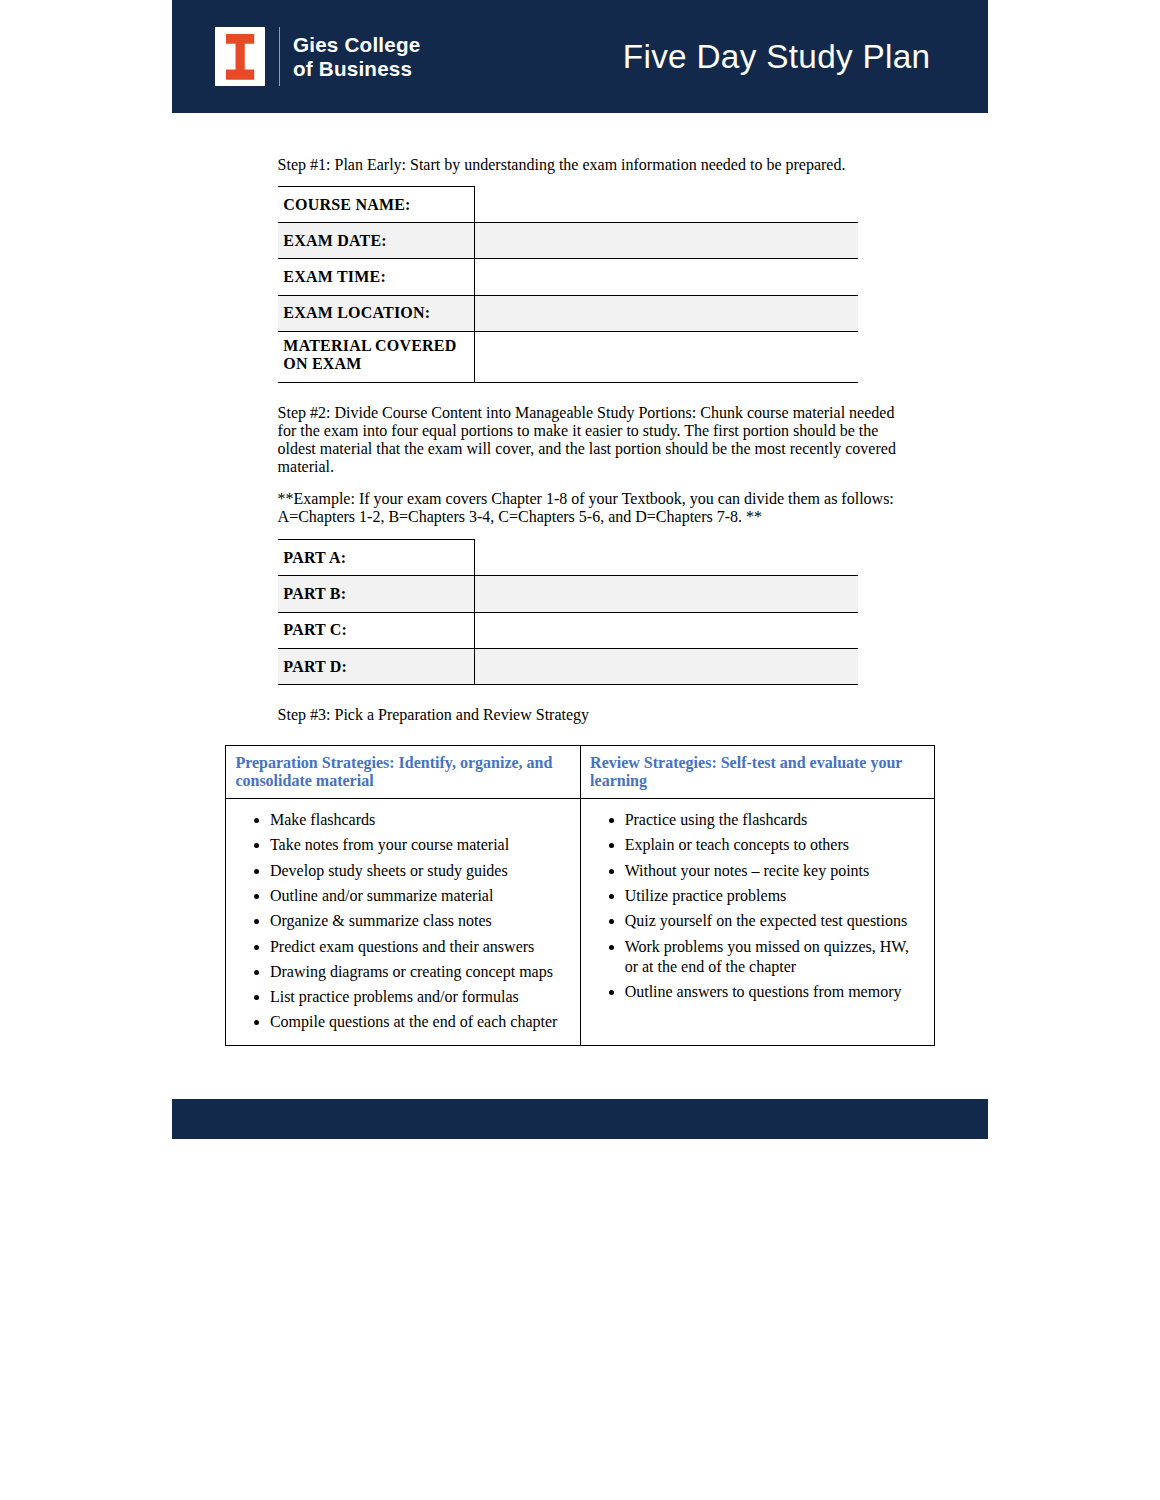Gies College
of Business
Five Day Study Plan
Step #1: Plan Early: Start by understanding the exam information needed to be prepared.
| COURSE NAME: | |
| EXAM DATE: | |
| EXAM TIME: | |
| EXAM LOCATION: | |
| MATERIAL COVERED ON EXAM | |
Step #2: Divide Course Content into Manageable Study Portions: Chunk course material needed for the exam into four equal portions to make it easier to study. The first portion should be the oldest material that the exam will cover, and the last portion should be the most recently covered material.
**Example: If your exam covers Chapter 1-8 of your Textbook, you can divide them as follows: A=Chapters 1-2, B=Chapters 3-4, C=Chapters 5-6, and D=Chapters 7-8. **
| PART A: | |
| PART B: | |
| PART C: | |
| PART D: | |
Step #3: Pick a Preparation and Review Strategy
| Preparation Strategies: Identify, organize, and consolidate material | Review Strategies: Self-test and evaluate your learning |
| --- | --- |
| Make flashcards Take notes from your course material Develop study sheets or study guides Outline and/or summarize material Organize & summarize class notes Predict exam questions and their answers Drawing diagrams or creating concept maps List practice problems and/or formulas Compile questions at the end of each chapter | Practice using the flashcards Explain or teach concepts to others Without your notes – recite key points Utilize practice problems Quiz yourself on the expected test questions Work problems you missed on quizzes, HW, or at the end of the chapter Outline answers to questions from memory |